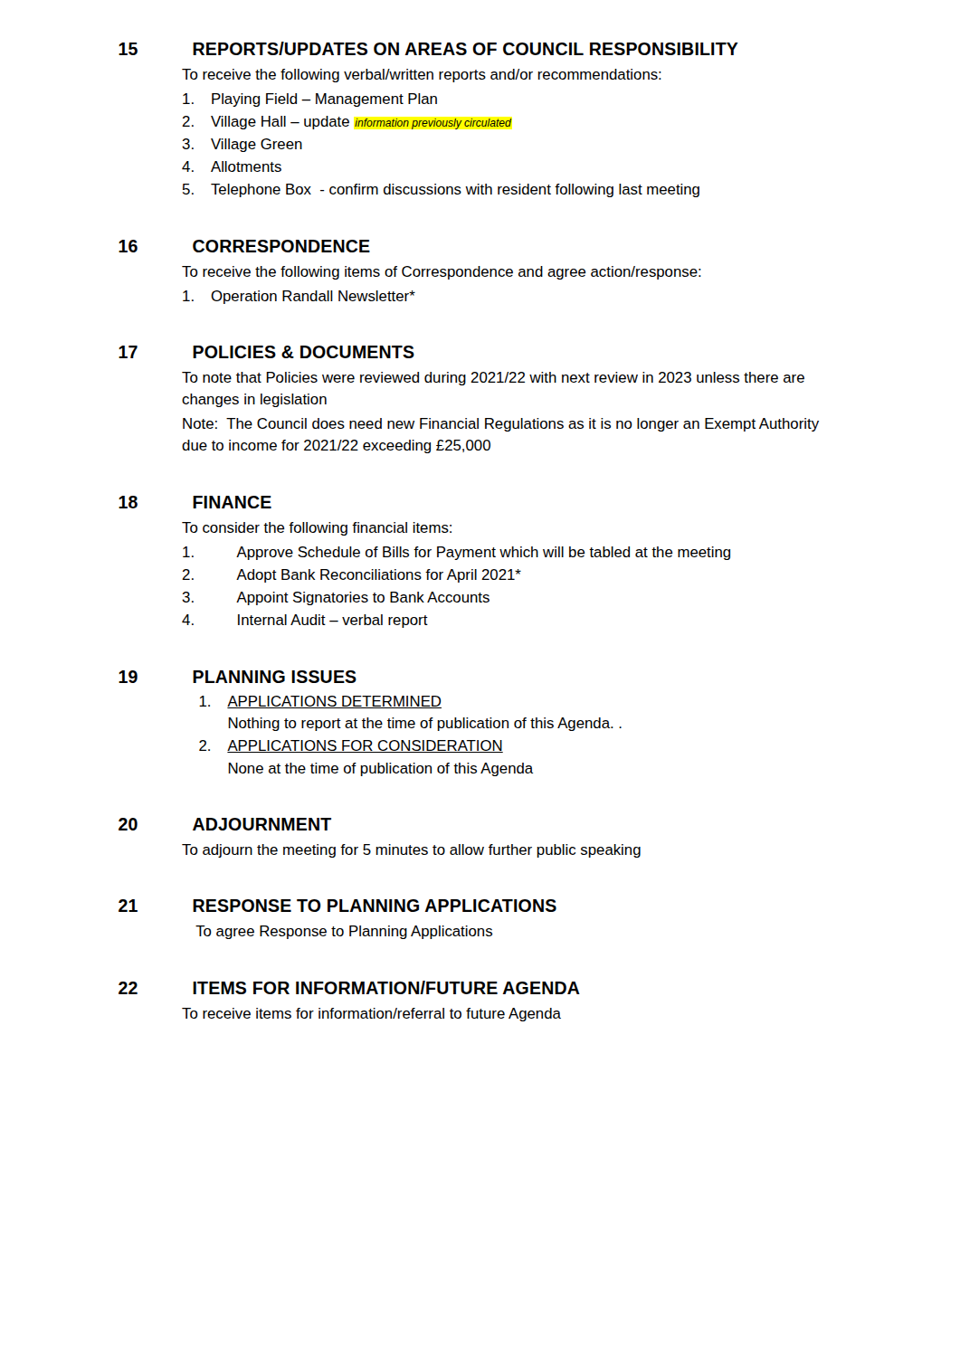15 REPORTS/UPDATES ON AREAS OF COUNCIL RESPONSIBILITY
To receive the following verbal/written reports and/or recommendations:
1. Playing Field – Management Plan
2. Village Hall – update information previously circulated
3. Village Green
4. Allotments
5. Telephone Box - confirm discussions with resident following last meeting
16 CORRESPONDENCE
To receive the following items of Correspondence and agree action/response:
1. Operation Randall Newsletter*
17 POLICIES & DOCUMENTS
To note that Policies were reviewed during 2021/22 with next review in 2023 unless there are changes in legislation
Note: The Council does need new Financial Regulations as it is no longer an Exempt Authority due to income for 2021/22 exceeding £25,000
18 FINANCE
To consider the following financial items:
1. Approve Schedule of Bills for Payment which will be tabled at the meeting
2. Adopt Bank Reconciliations for April 2021*
3. Appoint Signatories to Bank Accounts
4. Internal Audit – verbal report
19 PLANNING ISSUES
1. APPLICATIONS DETERMINED
Nothing to report at the time of publication of this Agenda. .
2. APPLICATIONS FOR CONSIDERATION
None at the time of publication of this Agenda
20 ADJOURNMENT
To adjourn the meeting for 5 minutes to allow further public speaking
21 RESPONSE TO PLANNING APPLICATIONS
To agree Response to Planning Applications
22 ITEMS FOR INFORMATION/FUTURE AGENDA
To receive items for information/referral to future Agenda